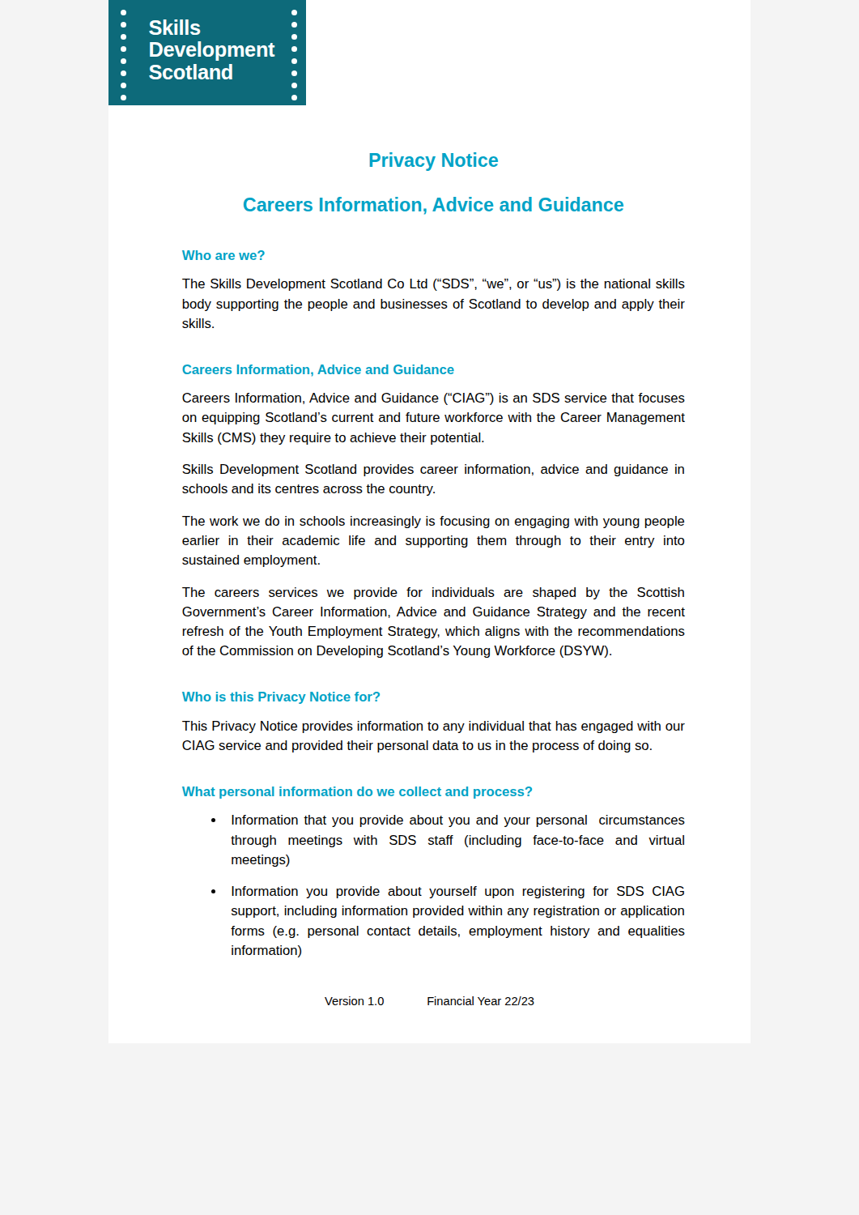Skills Development Scotland
Privacy Notice Careers Information, Advice and Guidance
Who are we?
The Skills Development Scotland Co Ltd (“SDS”, “we”, or “us”) is the national skills body supporting the people and businesses of Scotland to develop and apply their skills.
Careers Information, Advice and Guidance
Careers Information, Advice and Guidance (“CIAG”) is an SDS service that focuses on equipping Scotland’s current and future workforce with the Career Management Skills (CMS) they require to achieve their potential.
Skills Development Scotland provides career information, advice and guidance in schools and its centres across the country.
The work we do in schools increasingly is focusing on engaging with young people earlier in their academic life and supporting them through to their entry into sustained employment.
The careers services we provide for individuals are shaped by the Scottish Government’s Career Information, Advice and Guidance Strategy and the recent refresh of the Youth Employment Strategy, which aligns with the recommendations of the Commission on Developing Scotland’s Young Workforce (DSYW).
Who is this Privacy Notice for?
This Privacy Notice provides information to any individual that has engaged with our CIAG service and provided their personal data to us in the process of doing so.
What personal information do we collect and process?
Information that you provide about you and your personal circumstances through meetings with SDS staff (including face-to-face and virtual meetings)
Information you provide about yourself upon registering for SDS CIAG support, including information provided within any registration or application forms (e.g. personal contact details, employment history and equalities information)
Version 1.0 Financial Year 22/23